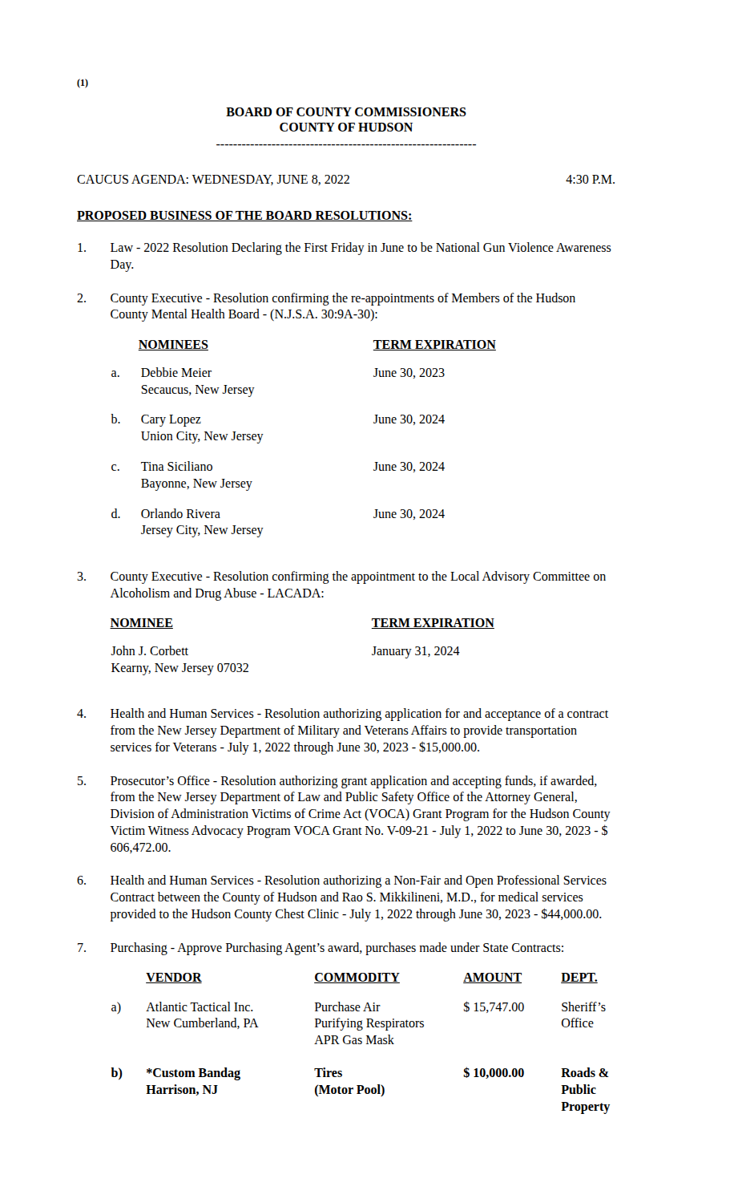(1)
BOARD OF COUNTY COMMISSIONERS
COUNTY OF HUDSON
-------------------------------------------------------------
Caucus Agenda: Wednesday, June 8, 2022 4:30 P.M.
PROPOSED BUSINESS OF THE BOARD RESOLUTIONS:
Law - 2022 Resolution Declaring the First Friday in June to be National Gun Violence Awareness Day.
County Executive - Resolution confirming the re-appointments of Members of the Hudson County Mental Health Board - (N.J.S.A. 30:9A-30):
| NOMINEES | TERM EXPIRATION |
| --- | --- |
| a. | Debbie Meier Secaucus, New Jersey | June 30, 2023 |
| b. | Cary Lopez Union City, New Jersey | June 30, 2024 |
| c. | Tina Siciliano Bayonne, New Jersey | June 30, 2024 |
| d. | Orlando Rivera Jersey City, New Jersey | June 30, 2024 |
County Executive - Resolution confirming the appointment to the Local Advisory Committee on Alcoholism and Drug Abuse - LACADA:
| NOMINEE | TERM EXPIRATION |
| --- | --- |
| John J. Corbett Kearny, New Jersey 07032 | January 31, 2024 |
Health and Human Services - Resolution authorizing application for and acceptance of a contract from the New Jersey Department of Military and Veterans Affairs to provide transportation services for Veterans - July 1, 2022 through June 30, 2023 - $15,000.00.
Prosecutor’s Office - Resolution authorizing grant application and accepting funds, if awarded, from the New Jersey Department of Law and Public Safety Office of the Attorney General, Division of Administration Victims of Crime Act (VOCA) Grant Program for the Hudson County Victim Witness Advocacy Program VOCA Grant No. V-09-21 - July 1, 2022 to June 30, 2023 - $ 606,472.00.
Health and Human Services - Resolution authorizing a Non-Fair and Open Professional Services Contract between the County of Hudson and Rao S. Mikkilineni, M.D., for medical services provided to the Hudson County Chest Clinic - July 1, 2022 through June 30, 2023 - $44,000.00.
Purchasing - Approve Purchasing Agent’s award, purchases made under State Contracts:
| | VENDOR | COMMODITY | AMOUNT | DEPT. |
| --- | --- | --- | --- | --- |
| a) | Atlantic Tactical Inc. New Cumberland, PA | Purchase Air Purifying Respirators APR Gas Mask | $ 15,747.00 | Sheriff’s Office |
| b) | *Custom Bandag Harrison, NJ | Tires (Motor Pool) | $ 10,000.00 | Roads & Public Property |